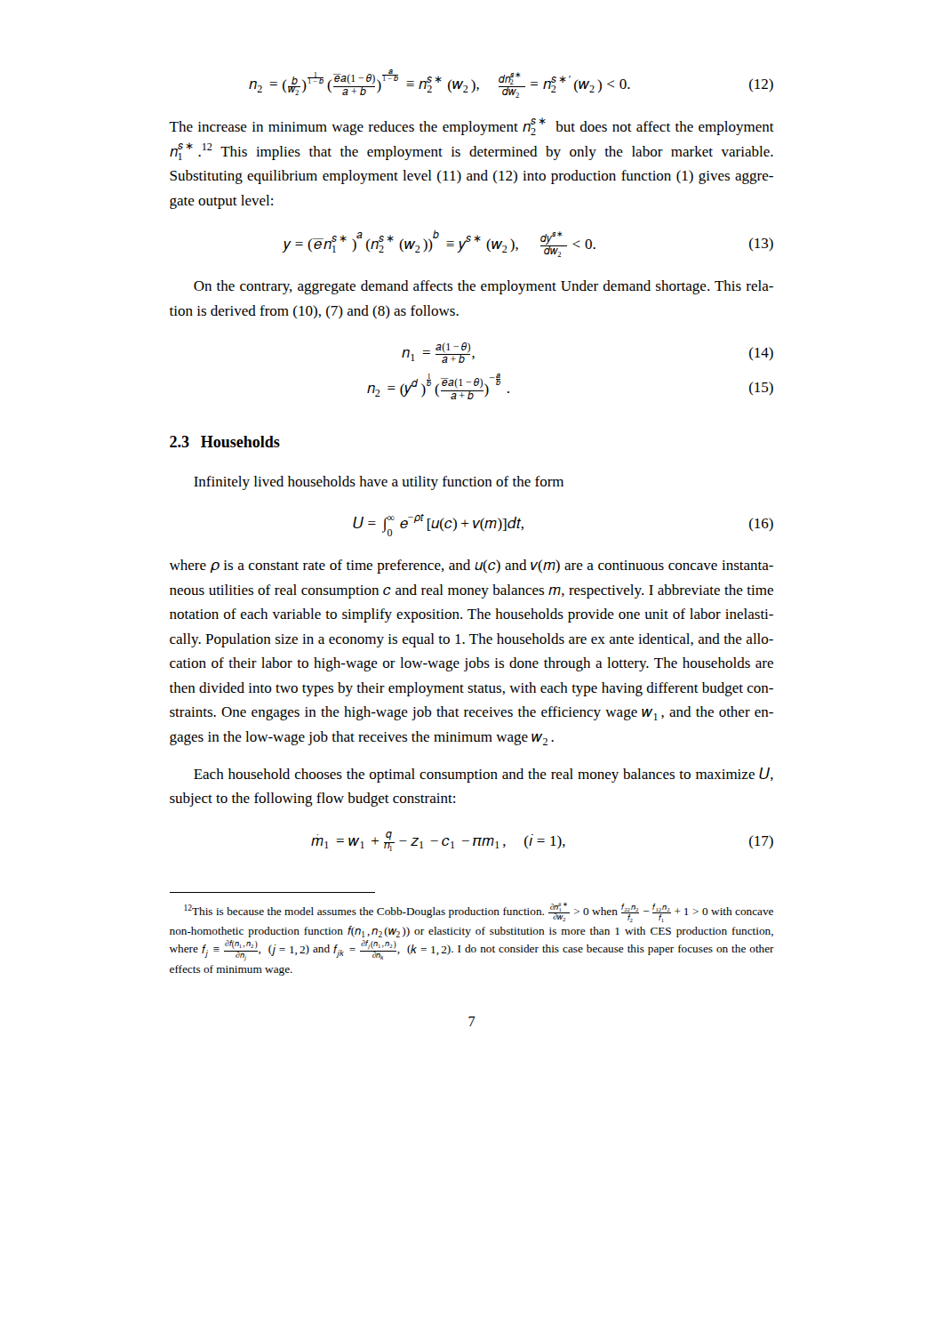n2 = (bw2) 11−b (e―a(1−θ)a+b) a1−b ≡ n2s∗ (w2) , dn2s∗dw2 = n2s∗′ (w2) <0.
(12)
The increase in minimum wage reduces the employment n2s∗ but does not affect the employment n1s∗.12 This implies that the employment is determined by only the labor market variable. Substituting equilibrium employment level (11) and (12) into production function (1) gives aggregate output level:
y= (e―n1s∗)a (n2s∗(w2))b ≡ ys∗(w2) , dys∗dw2 <0.
(13)
On the contrary, aggregate demand affects the employment Under demand shortage. This relation is derived from (10), (7) and (8) as follows.
n1= a(1−θ)a+b ,
(14)
n2= (yd)1b (e―a(1−θ)a+b) −ab .
(15)
2.3 Households
Infinitely lived households have a utility function of the form
U= ∫0∞ e−ρt [u(c)+v(m)] dt,
(16)
where ρ is a constant rate of time preference, and u(c) and v(m) are a continuous concave instantaneous utilities of real consumption c and real money balances m, respectively. I abbreviate the time notation of each variable to simplify exposition. The households provide one unit of labor inelastically. Population size in a economy is equal to 1. The households are ex ante identical, and the allocation of their labor to high-wage or low-wage jobs is done through a lottery. The households are then divided into two types by their employment status, with each type having different budget constraints. One engages in the high-wage job that receives the efficiency wage w1, and the other engages in the low-wage job that receives the minimum wage w2.
Each household chooses the optimal consumption and the real money balances to maximize U, subject to the following flow budget constraint:
m˙1 = w1 + qn1 −z1 −c1 −πm1 , (i=1) ,
(17)
12This is because the model assumes the Cobb-Douglas production function. ∂n1s∗∂w2 > 0 when f22n2f2−f12n2f1+1>0 with concave non-homothetic production function f(n1,n2(w2)) or elasticity of substitution is more than 1 with CES production function, where fj≡∂f(n1,n2)∂nj, (j=1,2) and fjk=∂fj(n1,n2)∂nk, (k=1,2). I do not consider this case because this paper focuses on the other effects of minimum wage.
7